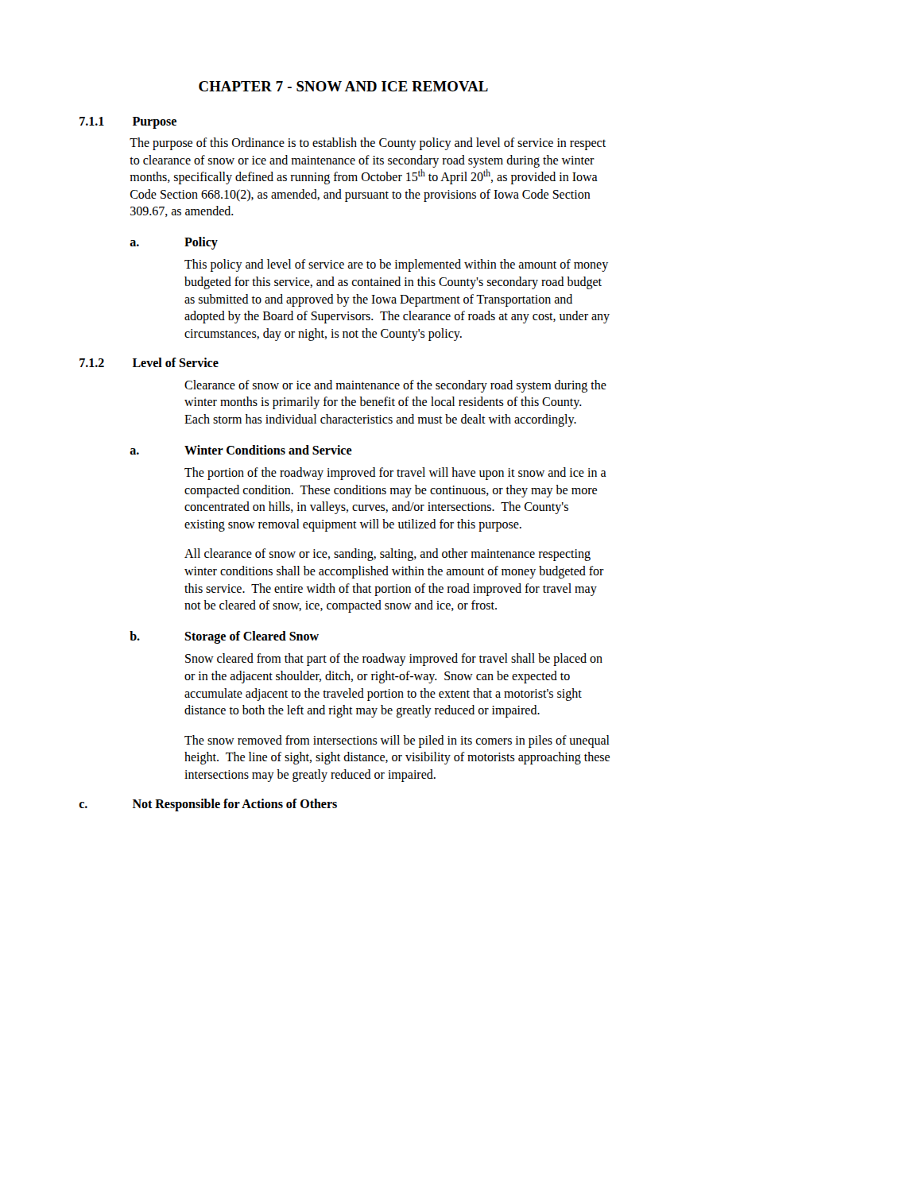CHAPTER 7 - SNOW AND ICE REMOVAL
7.1.1
Purpose
The purpose of this Ordinance is to establish the County policy and level of service in respect to clearance of snow or ice and maintenance of its secondary road system during the winter months, specifically defined as running from October 15th to April 20th, as provided in Iowa Code Section 668.10(2), as amended, and pursuant to the provisions of Iowa Code Section 309.67, as amended.
a.
Policy
This policy and level of service are to be implemented within the amount of money budgeted for this service, and as contained in this County's secondary road budget as submitted to and approved by the Iowa Department of Transportation and adopted by the Board of Supervisors. The clearance of roads at any cost, under any circumstances, day or night, is not the County's policy.
7.1.2
Level of Service
Clearance of snow or ice and maintenance of the secondary road system during the winter months is primarily for the benefit of the local residents of this County. Each storm has individual characteristics and must be dealt with accordingly.
a.
Winter Conditions and Service
The portion of the roadway improved for travel will have upon it snow and ice in a compacted condition. These conditions may be continuous, or they may be more concentrated on hills, in valleys, curves, and/or intersections. The County's existing snow removal equipment will be utilized for this purpose.
All clearance of snow or ice, sanding, salting, and other maintenance respecting winter conditions shall be accomplished within the amount of money budgeted for this service. The entire width of that portion of the road improved for travel may not be cleared of snow, ice, compacted snow and ice, or frost.
b.
Storage of Cleared Snow
Snow cleared from that part of the roadway improved for travel shall be placed on or in the adjacent shoulder, ditch, or right-of-way. Snow can be expected to accumulate adjacent to the traveled portion to the extent that a motorist's sight distance to both the left and right may be greatly reduced or impaired.
The snow removed from intersections will be piled in its comers in piles of unequal height. The line of sight, sight distance, or visibility of motorists approaching these intersections may be greatly reduced or impaired.
c.
Not Responsible for Actions of Others